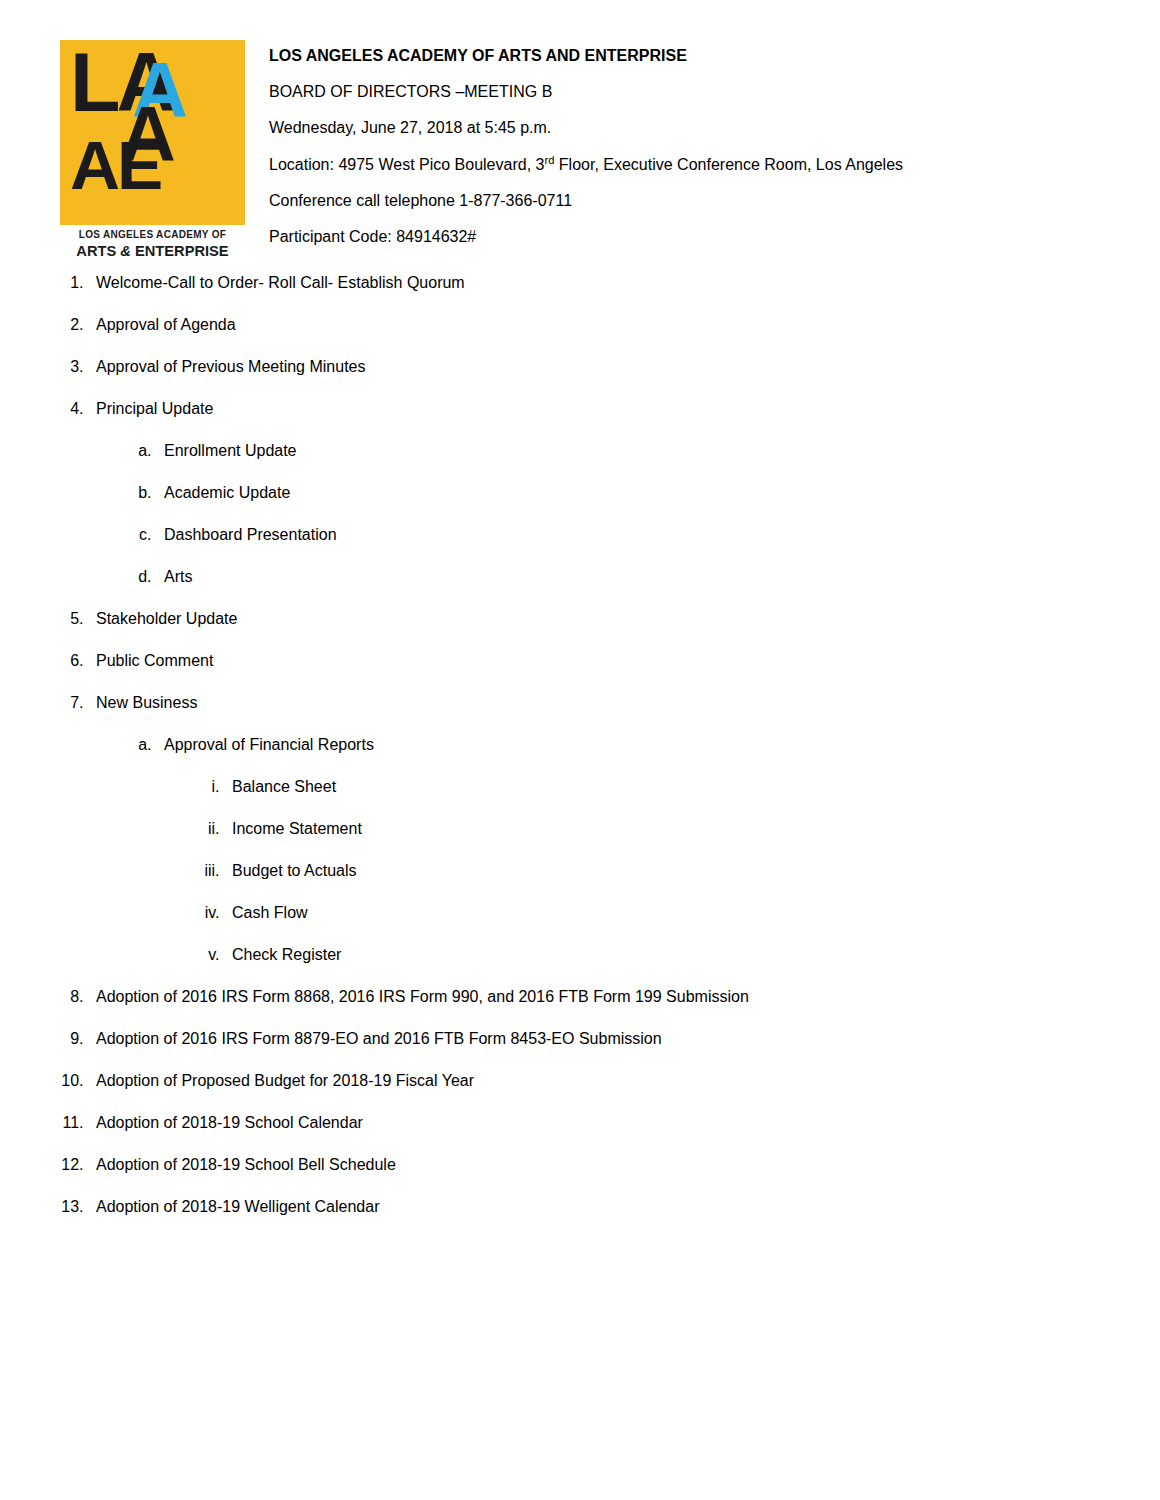LA A A AE
LOS ANGELES ACADEMY OF
ARTS & ENTERPRISE
LOS ANGELES ACADEMY OF ARTS AND ENTERPRISE
BOARD OF DIRECTORS –MEETING B
Wednesday, June 27, 2018 at 5:45 p.m.
Location: 4975 West Pico Boulevard, 3rd Floor, Executive Conference Room, Los Angeles
Conference call telephone 1-877-366-0711
Participant Code: 84914632#
Welcome-Call to Order- Roll Call- Establish Quorum
Approval of Agenda
Approval of Previous Meeting Minutes
Principal Update
Enrollment Update
Academic Update
Dashboard Presentation
Arts
Stakeholder Update
Public Comment
New Business
Approval of Financial Reports
Balance Sheet
Income Statement
Budget to Actuals
Cash Flow
Check Register
Adoption of 2016 IRS Form 8868, 2016 IRS Form 990, and 2016 FTB Form 199 Submission
Adoption of 2016 IRS Form 8879-EO and 2016 FTB Form 8453-EO Submission
Adoption of Proposed Budget for 2018-19 Fiscal Year
Adoption of 2018-19 School Calendar
Adoption of 2018-19 School Bell Schedule
Adoption of 2018-19 Welligent Calendar